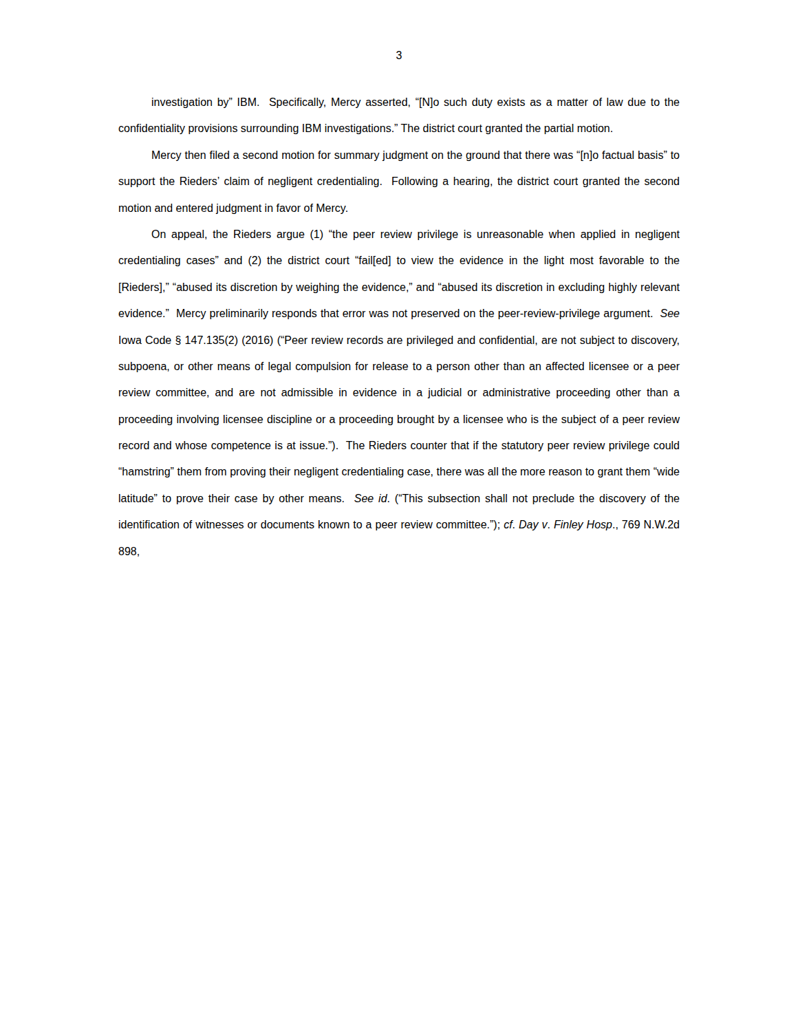3
investigation by” IBM. Specifically, Mercy asserted, “[N]o such duty exists as a matter of law due to the confidentiality provisions surrounding IBM investigations.” The district court granted the partial motion.
Mercy then filed a second motion for summary judgment on the ground that there was “[n]o factual basis” to support the Rieders’ claim of negligent credentialing. Following a hearing, the district court granted the second motion and entered judgment in favor of Mercy.
On appeal, the Rieders argue (1) “the peer review privilege is unreasonable when applied in negligent credentialing cases” and (2) the district court “fail[ed] to view the evidence in the light most favorable to the [Rieders],” “abused its discretion by weighing the evidence,” and “abused its discretion in excluding highly relevant evidence.” Mercy preliminarily responds that error was not preserved on the peer-review-privilege argument. See Iowa Code § 147.135(2) (2016) (“Peer review records are privileged and confidential, are not subject to discovery, subpoena, or other means of legal compulsion for release to a person other than an affected licensee or a peer review committee, and are not admissible in evidence in a judicial or administrative proceeding other than a proceeding involving licensee discipline or a proceeding brought by a licensee who is the subject of a peer review record and whose competence is at issue.”). The Rieders counter that if the statutory peer review privilege could “hamstring” them from proving their negligent credentialing case, there was all the more reason to grant them “wide latitude” to prove their case by other means. See id. (“This subsection shall not preclude the discovery of the identification of witnesses or documents known to a peer review committee.”); cf. Day v. Finley Hosp., 769 N.W.2d 898,